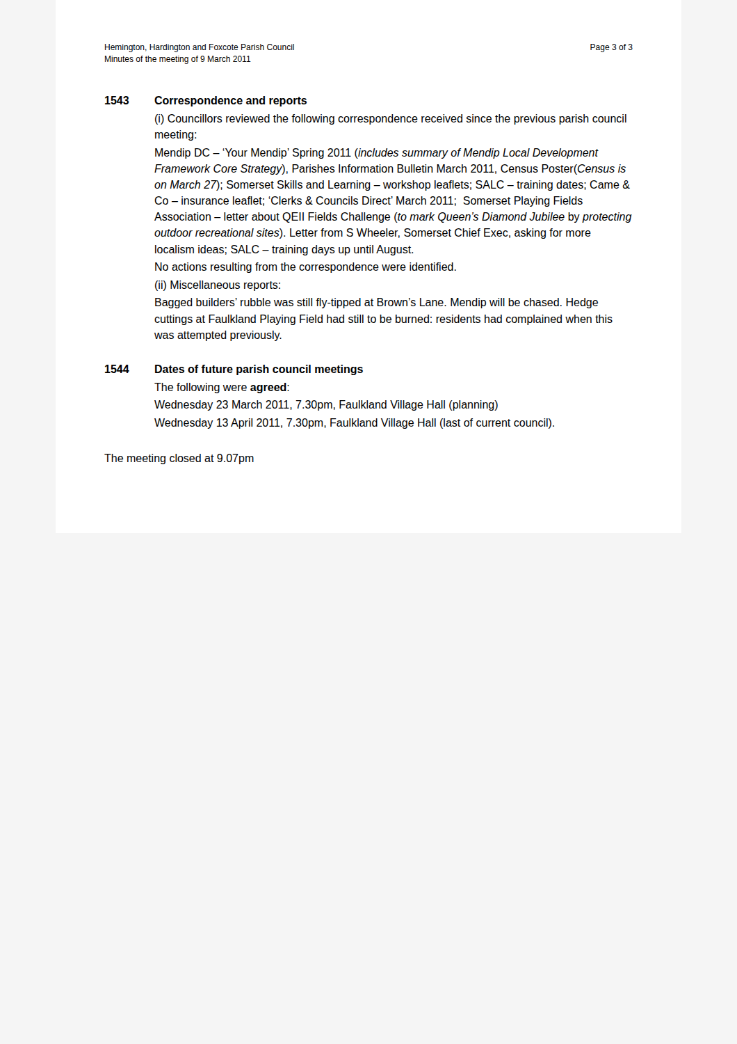Hemington, Hardington and Foxcote Parish Council
Minutes of the meeting of 9 March 2011
Page 3 of 3
1543
Correspondence and reports
(i) Councillors reviewed the following correspondence received since the previous parish council meeting:
Mendip DC – ‘Your Mendip’ Spring 2011 (includes summary of Mendip Local Development Framework Core Strategy), Parishes Information Bulletin March 2011, Census Poster(Census is on March 27); Somerset Skills and Learning – workshop leaflets; SALC – training dates; Came & Co – insurance leaflet; ‘Clerks & Councils Direct’ March 2011; Somerset Playing Fields Association – letter about QEII Fields Challenge (to mark Queen’s Diamond Jubilee by protecting outdoor recreational sites). Letter from S Wheeler, Somerset Chief Exec, asking for more localism ideas; SALC – training days up until August.
No actions resulting from the correspondence were identified.
(ii) Miscellaneous reports:
Bagged builders’ rubble was still fly-tipped at Brown’s Lane. Mendip will be chased. Hedge cuttings at Faulkland Playing Field had still to be burned: residents had complained when this was attempted previously.
1544
Dates of future parish council meetings
The following were agreed:
Wednesday 23 March 2011, 7.30pm, Faulkland Village Hall (planning)
Wednesday 13 April 2011, 7.30pm, Faulkland Village Hall (last of current council).
The meeting closed at 9.07pm